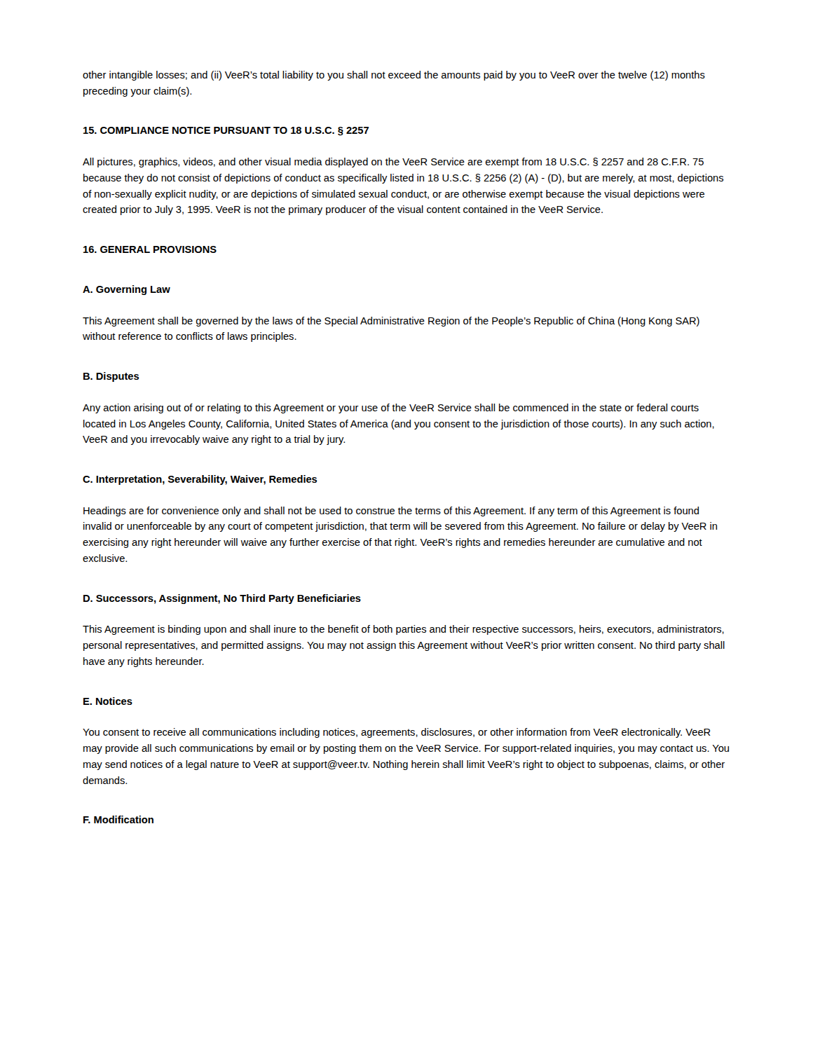other intangible losses; and (ii) VeeR’s total liability to you shall not exceed the amounts paid by you to VeeR over the twelve (12) months preceding your claim(s).
15. COMPLIANCE NOTICE PURSUANT TO 18 U.S.C. § 2257
All pictures, graphics, videos, and other visual media displayed on the VeeR Service are exempt from 18 U.S.C. § 2257 and 28 C.F.R. 75 because they do not consist of depictions of conduct as specifically listed in 18 U.S.C. § 2256 (2) (A) - (D), but are merely, at most, depictions of non-sexually explicit nudity, or are depictions of simulated sexual conduct, or are otherwise exempt because the visual depictions were created prior to July 3, 1995. VeeR is not the primary producer of the visual content contained in the VeeR Service.
16. GENERAL PROVISIONS
A. Governing Law
This Agreement shall be governed by the laws of the Special Administrative Region of the People’s Republic of China (Hong Kong SAR) without reference to conflicts of laws principles.
B. Disputes
Any action arising out of or relating to this Agreement or your use of the VeeR Service shall be commenced in the state or federal courts located in Los Angeles County, California, United States of America (and you consent to the jurisdiction of those courts). In any such action, VeeR and you irrevocably waive any right to a trial by jury.
C. Interpretation, Severability, Waiver, Remedies
Headings are for convenience only and shall not be used to construe the terms of this Agreement. If any term of this Agreement is found invalid or unenforceable by any court of competent jurisdiction, that term will be severed from this Agreement. No failure or delay by VeeR in exercising any right hereunder will waive any further exercise of that right. VeeR’s rights and remedies hereunder are cumulative and not exclusive.
D. Successors, Assignment, No Third Party Beneficiaries
This Agreement is binding upon and shall inure to the benefit of both parties and their respective successors, heirs, executors, administrators, personal representatives, and permitted assigns. You may not assign this Agreement without VeeR’s prior written consent. No third party shall have any rights hereunder.
E. Notices
You consent to receive all communications including notices, agreements, disclosures, or other information from VeeR electronically. VeeR may provide all such communications by email or by posting them on the VeeR Service. For support-related inquiries, you may contact us. You may send notices of a legal nature to VeeR at support@veer.tv. Nothing herein shall limit VeeR’s right to object to subpoenas, claims, or other demands.
F. Modification